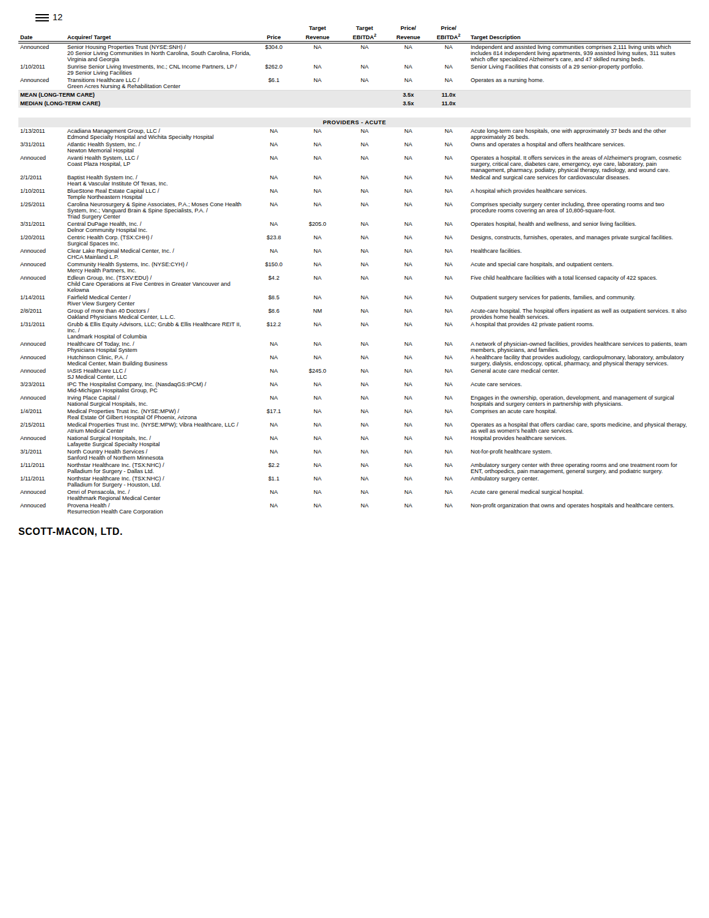12
| | | | Target | Target | Price/ | Price/ | |
| --- | --- | --- | --- | --- | --- | --- | --- |
| Date | Acquirer/ Target | Price | Revenue | EBITDA 2 | Revenue | EBITDA 2 | Target Description |
| Announced | Senior Housing Properties Trust (NYSE:SNH) / 20 Senior Living Communities In North Carolina, South Carolina, Florida, Virginia and Georgia | $304.0 | NA | NA | NA | NA | Independent and assisted living communities comprises 2,111 living units which includes 814 independent living apartments, 939 assisted living suites, 311 suites which offer specialized Alzheimer's care, and 47 skilled nursing beds. |
| 1/10/2011 | Sunrise Senior Living Investments, Inc.; CNL Income Partners, LP / 29 Senior Living Facilities | $262.0 | NA | NA | NA | NA | Senior Living Facilities that consists of a 29 senior-property portfolio. |
| Announced | Transitions Healthcare LLC / Green Acres Nursing & Rehabilitation Center | $6.1 | NA | NA | NA | NA | Operates as a nursing home. |
| MEAN (LONG-TERM CARE) | | | | 3.5x | 11.0x | |
| MEDIAN (LONG-TERM CARE) | | | | 3.5x | 11.0x | |
| PROVIDERS - ACUTE |
| 1/13/2011 | Acadiana Management Group, LLC / Edmond Specialty Hospital and Wichita Specialty Hospital | NA | NA | NA | NA | NA | Acute long-term care hospitals, one with approximately 37 beds and the other approximately 26 beds. |
| 3/31/2011 | Atlantic Health System, Inc. / Newton Memorial Hospital | NA | NA | NA | NA | NA | Owns and operates a hospital and offers healthcare services. |
| Annouced | Avanti Health System, LLC / Coast Plaza Hospital, LP | NA | NA | NA | NA | NA | Operates a hospital. It offers services in the areas of Alzheimer's program, cosmetic surgery, critical care, diabetes care, emergency, eye care, laboratory, pain management, pharmacy, podiatry, physical therapy, radiology, and wound care. |
| 2/1/2011 | Baptist Health System Inc. / Heart & Vascular Institute Of Texas, Inc. | NA | NA | NA | NA | NA | Medical and surgical care services for cardiovascular diseases. |
| 1/10/2011 | BlueStone Real Estate Capital LLC / Temple Northeastern Hospital | NA | NA | NA | NA | NA | A hospital which provides healthcare services. |
| 1/25/2011 | Carolina Neurosurgery & Spine Associates, P.A.; Moses Cone Health System, Inc.; Vanguard Brain & Spine Specialists, P.A. / Triad Surgery Center | NA | NA | NA | NA | NA | Comprises specialty surgery center including, three operating rooms and two procedure rooms covering an area of 10,800-square-foot. |
| 3/31/2011 | Central DuPage Health, Inc. / Delnor Community Hospital Inc. | NA | $205.0 | NA | NA | NA | Operates hospital, health and wellness, and senior living facilities. |
| 1/20/2011 | Centric Health Corp. (TSX:CHH) / Surgical Spaces Inc. | $23.8 | NA | NA | NA | NA | Designs, constructs, furnishes, operates, and manages private surgical facilities. |
| Annouced | Clear Lake Regional Medical Center, Inc. / CHCA Mainland L.P. | NA | NA | NA | NA | NA | Healthcare facilities. |
| Annouced | Community Health Systems, Inc. (NYSE:CYH) / Mercy Health Partners, Inc. | $150.0 | NA | NA | NA | NA | Acute and special care hospitals, and outpatient centers. |
| Annouced | Edleun Group, Inc. (TSXV:EDU) / Child Care Operations at Five Centres in Greater Vancouver and Kelowna | $4.2 | NA | NA | NA | NA | Five child healthcare facilities with a total licensed capacity of 422 spaces. |
| 1/14/2011 | Fairfield Medical Center / River View Surgery Center | $8.5 | NA | NA | NA | NA | Outpatient surgery services for patients, families, and community. |
| 2/8/2011 | Group of more than 40 Doctors / Oakland Physicians Medical Center, L.L.C. | $8.6 | NM | NA | NA | NA | Acute-care hospital. The hospital offers inpatient as well as outpatient services. It also provides home health services. |
| 1/31/2011 | Grubb & Ellis Equity Advisors, LLC; Grubb & Ellis Healthcare REIT II, Inc. / Landmark Hospital of Columbia | $12.2 | NA | NA | NA | NA | A hospital that provides 42 private patient rooms. |
| Annouced | Healthcare Of Today, Inc. / Physicians Hospital System | NA | NA | NA | NA | NA | A network of physician-owned facilities, provides healthcare services to patients, team members, physicians, and families. |
| Annouced | Hutchinson Clinic, P.A. / Medical Center, Main Building Business | NA | NA | NA | NA | NA | A healthcare facility that provides audiology, cardiopulmonary, laboratory, ambulatory surgery, dialysis, endoscopy, optical, pharmacy, and physical therapy services. |
| Annouced | IASIS Healthcare LLC / SJ Medical Center, LLC | NA | $245.0 | NA | NA | NA | General acute care medical center. |
| 3/23/2011 | IPC The Hospitalist Company, Inc. (NasdaqGS:IPCM) / Mid-Michigan Hospitalist Group, PC | NA | NA | NA | NA | NA | Acute care services. |
| Annouced | Irving Place Capital / National Surgical Hospitals, Inc. | NA | NA | NA | NA | NA | Engages in the ownership, operation, development, and management of surgical hospitals and surgery centers in partnership with physicians. |
| 1/4/2011 | Medical Properties Trust Inc. (NYSE:MPW) / Real Estate Of Gilbert Hospital Of Phoenix, Arizona | $17.1 | NA | NA | NA | NA | Comprises an acute care hospital. |
| 2/15/2011 | Medical Properties Trust Inc. (NYSE:MPW); Vibra Healthcare, LLC / Atrium Medical Center | NA | NA | NA | NA | NA | Operates as a hospital that offers cardiac care, sports medicine, and physical therapy, as well as women's health care services. |
| Annouced | National Surgical Hospitals, Inc. / Lafayette Surgical Specialty Hospital | NA | NA | NA | NA | NA | Hospital provides healthcare services. |
| 3/1/2011 | North Country Health Services / Sanford Health of Northern Minnesota | NA | NA | NA | NA | NA | Not-for-profit healthcare system. |
| 1/11/2011 | Northstar Healthcare Inc. (TSX:NHC) / Palladium for Surgery - Dallas Ltd. | $2.2 | NA | NA | NA | NA | Ambulatory surgery center with three operating rooms and one treatment room for ENT, orthopedics, pain management, general surgery, and podiatric surgery. |
| 1/11/2011 | Northstar Healthcare Inc. (TSX:NHC) / Palladium for Surgery - Houston, Ltd. | $1.1 | NA | NA | NA | NA | Ambulatory surgery center. |
| Annouced | Omri of Pensacola, Inc. / Healthmark Regional Medical Center | NA | NA | NA | NA | NA | Acute care general medical surgical hospital. |
| Annouced | Provena Health / Resurrection Health Care Corporation | NA | NA | NA | NA | NA | Non-profit organization that owns and operates hospitals and healthcare centers. |
SCOTT-MACON, LTD.